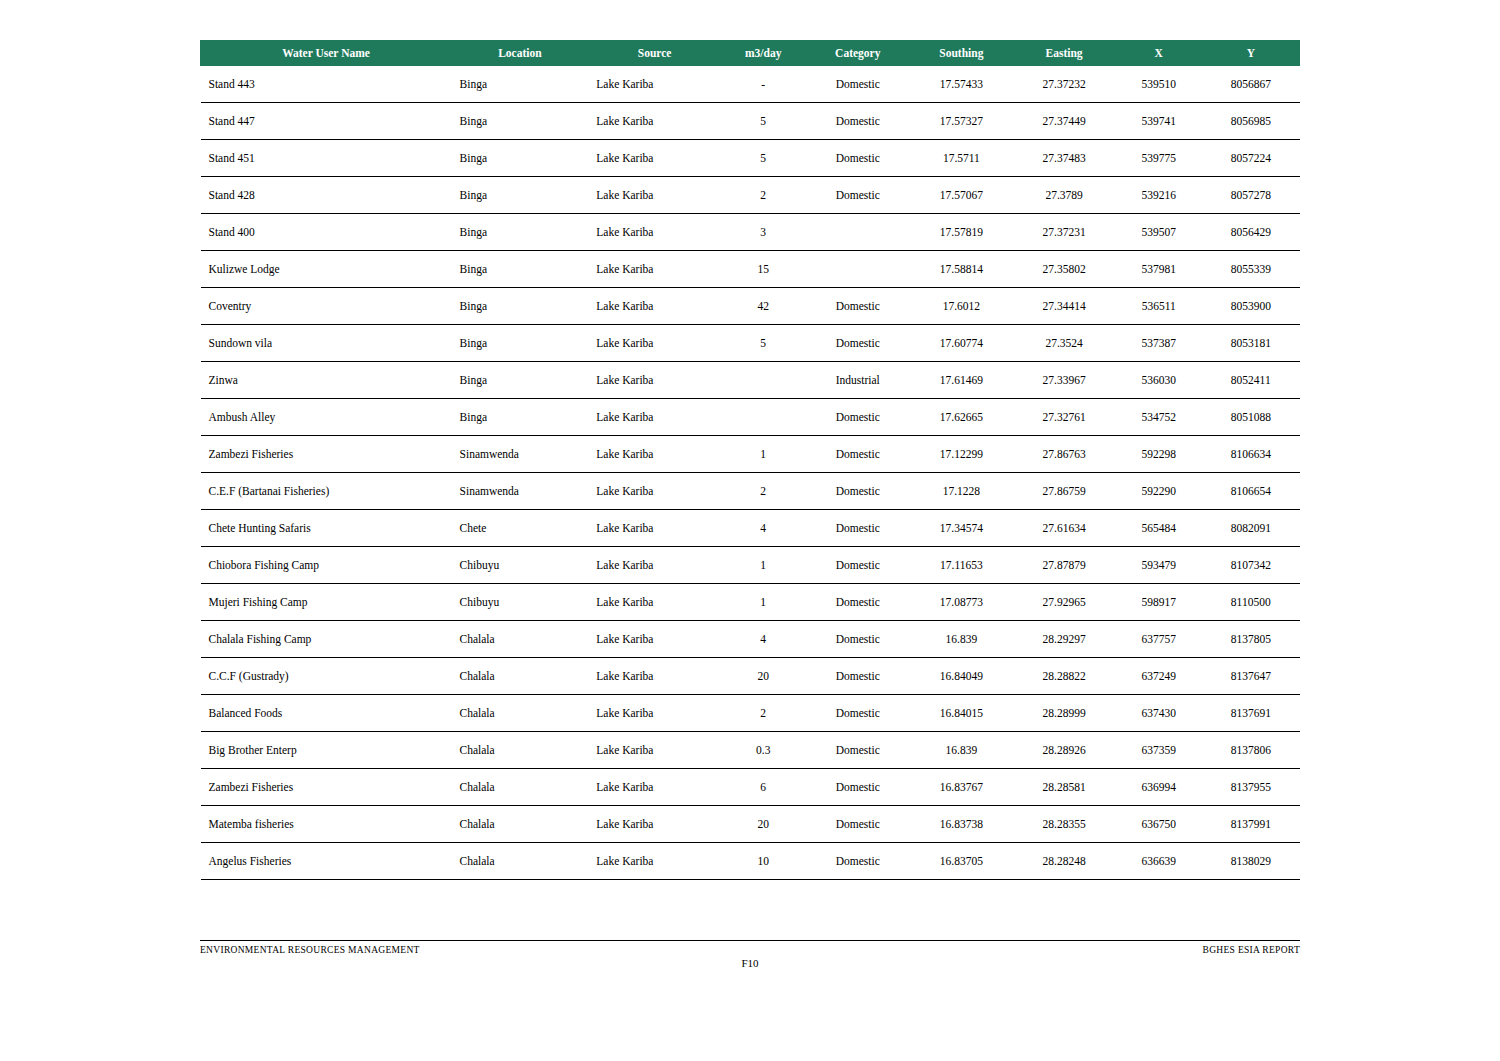| Water User Name | Location | Source | m3/day | Category | Southing | Easting | X | Y |
| --- | --- | --- | --- | --- | --- | --- | --- | --- |
| Stand 443 | Binga | Lake Kariba | - | Domestic | 17.57433 | 27.37232 | 539510 | 8056867 |
| Stand 447 | Binga | Lake Kariba | 5 | Domestic | 17.57327 | 27.37449 | 539741 | 8056985 |
| Stand 451 | Binga | Lake Kariba | 5 | Domestic | 17.5711 | 27.37483 | 539775 | 8057224 |
| Stand 428 | Binga | Lake Kariba | 2 | Domestic | 17.57067 | 27.3789 | 539216 | 8057278 |
| Stand 400 | Binga | Lake Kariba | 3 | | 17.57819 | 27.37231 | 539507 | 8056429 |
| Kulizwe Lodge | Binga | Lake Kariba | 15 | | 17.58814 | 27.35802 | 537981 | 8055339 |
| Coventry | Binga | Lake Kariba | 42 | Domestic | 17.6012 | 27.34414 | 536511 | 8053900 |
| Sundown vila | Binga | Lake Kariba | 5 | Domestic | 17.60774 | 27.3524 | 537387 | 8053181 |
| Zinwa | Binga | Lake Kariba | | Industrial | 17.61469 | 27.33967 | 536030 | 8052411 |
| Ambush Alley | Binga | Lake Kariba | | Domestic | 17.62665 | 27.32761 | 534752 | 8051088 |
| Zambezi Fisheries | Sinamwenda | Lake Kariba | 1 | Domestic | 17.12299 | 27.86763 | 592298 | 8106634 |
| C.E.F (Bartanai Fisheries) | Sinamwenda | Lake Kariba | 2 | Domestic | 17.1228 | 27.86759 | 592290 | 8106654 |
| Chete Hunting Safaris | Chete | Lake Kariba | 4 | Domestic | 17.34574 | 27.61634 | 565484 | 8082091 |
| Chiobora Fishing Camp | Chibuyu | Lake Kariba | 1 | Domestic | 17.11653 | 27.87879 | 593479 | 8107342 |
| Mujeri Fishing Camp | Chibuyu | Lake Kariba | 1 | Domestic | 17.08773 | 27.92965 | 598917 | 8110500 |
| Chalala Fishing Camp | Chalala | Lake Kariba | 4 | Domestic | 16.839 | 28.29297 | 637757 | 8137805 |
| C.C.F (Gustrady) | Chalala | Lake Kariba | 20 | Domestic | 16.84049 | 28.28822 | 637249 | 8137647 |
| Balanced Foods | Chalala | Lake Kariba | 2 | Domestic | 16.84015 | 28.28999 | 637430 | 8137691 |
| Big Brother Enterp | Chalala | Lake Kariba | 0.3 | Domestic | 16.839 | 28.28926 | 637359 | 8137806 |
| Zambezi Fisheries | Chalala | Lake Kariba | 6 | Domestic | 16.83767 | 28.28581 | 636994 | 8137955 |
| Matemba fisheries | Chalala | Lake Kariba | 20 | Domestic | 16.83738 | 28.28355 | 636750 | 8137991 |
| Angelus Fisheries | Chalala | Lake Kariba | 10 | Domestic | 16.83705 | 28.28248 | 636639 | 8138029 |
Environmental Resources Management
BGHES ESIA Report
F10